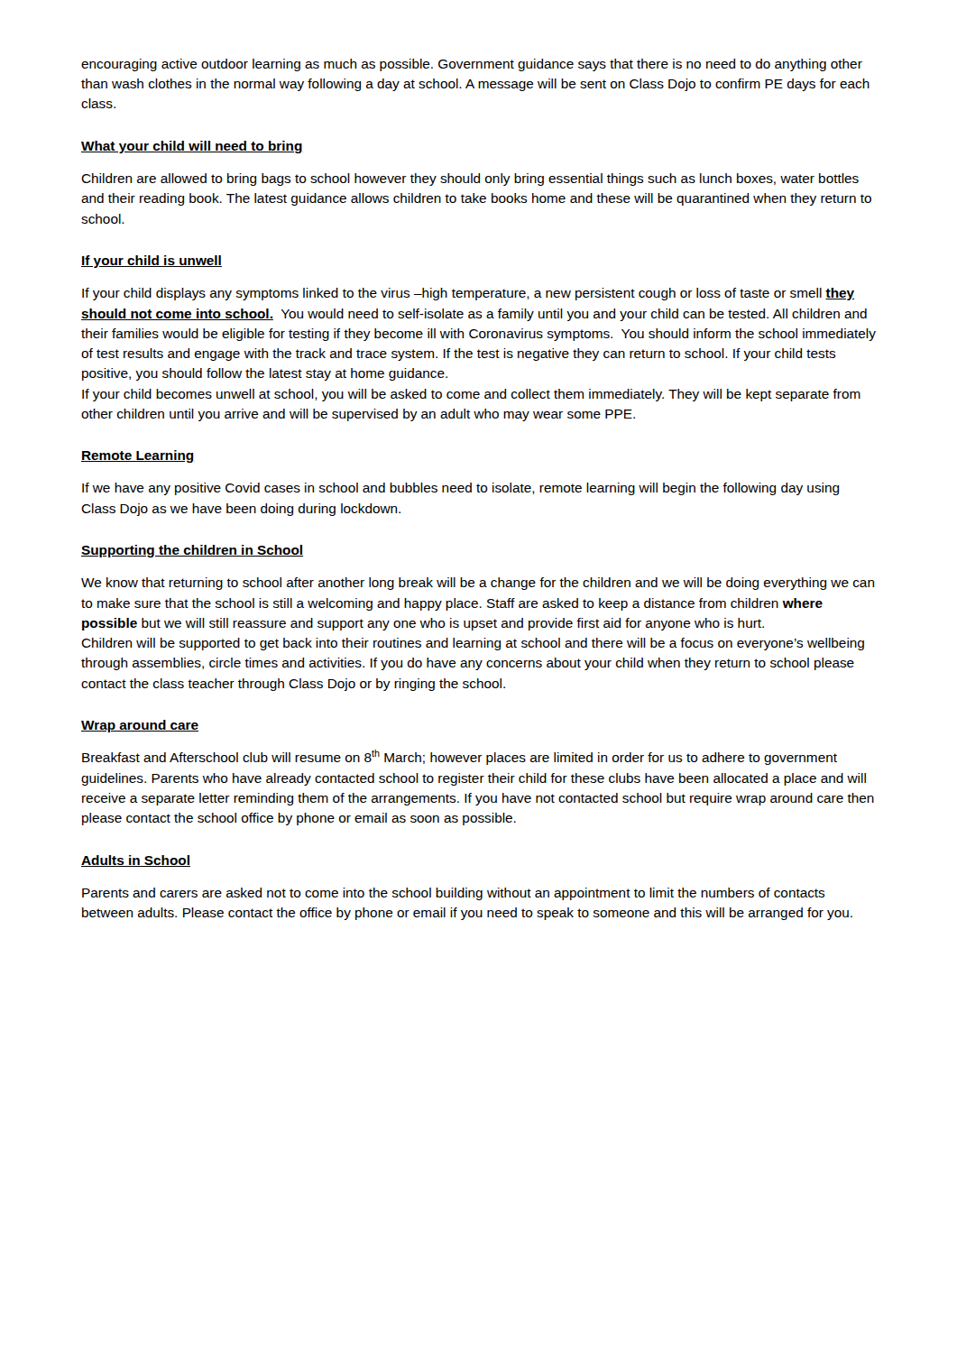encouraging active outdoor learning as much as possible. Government guidance says that there is no need to do anything other than wash clothes in the normal way following a day at school. A message will be sent on Class Dojo to confirm PE days for each class.
What your child will need to bring
Children are allowed to bring bags to school however they should only bring essential things such as lunch boxes, water bottles and their reading book. The latest guidance allows children to take books home and these will be quarantined when they return to school.
If your child is unwell
If your child displays any symptoms linked to the virus –high temperature, a new persistent cough or loss of taste or smell they should not come into school. You would need to self-isolate as a family until you and your child can be tested. All children and their families would be eligible for testing if they become ill with Coronavirus symptoms. You should inform the school immediately of test results and engage with the track and trace system. If the test is negative they can return to school. If your child tests positive, you should follow the latest stay at home guidance.
If your child becomes unwell at school, you will be asked to come and collect them immediately. They will be kept separate from other children until you arrive and will be supervised by an adult who may wear some PPE.
Remote Learning
If we have any positive Covid cases in school and bubbles need to isolate, remote learning will begin the following day using Class Dojo as we have been doing during lockdown.
Supporting the children in School
We know that returning to school after another long break will be a change for the children and we will be doing everything we can to make sure that the school is still a welcoming and happy place. Staff are asked to keep a distance from children where possible but we will still reassure and support any one who is upset and provide first aid for anyone who is hurt.
Children will be supported to get back into their routines and learning at school and there will be a focus on everyone’s wellbeing through assemblies, circle times and activities. If you do have any concerns about your child when they return to school please contact the class teacher through Class Dojo or by ringing the school.
Wrap around care
Breakfast and Afterschool club will resume on 8th March; however places are limited in order for us to adhere to government guidelines. Parents who have already contacted school to register their child for these clubs have been allocated a place and will receive a separate letter reminding them of the arrangements. If you have not contacted school but require wrap around care then please contact the school office by phone or email as soon as possible.
Adults in School
Parents and carers are asked not to come into the school building without an appointment to limit the numbers of contacts between adults. Please contact the office by phone or email if you need to speak to someone and this will be arranged for you.